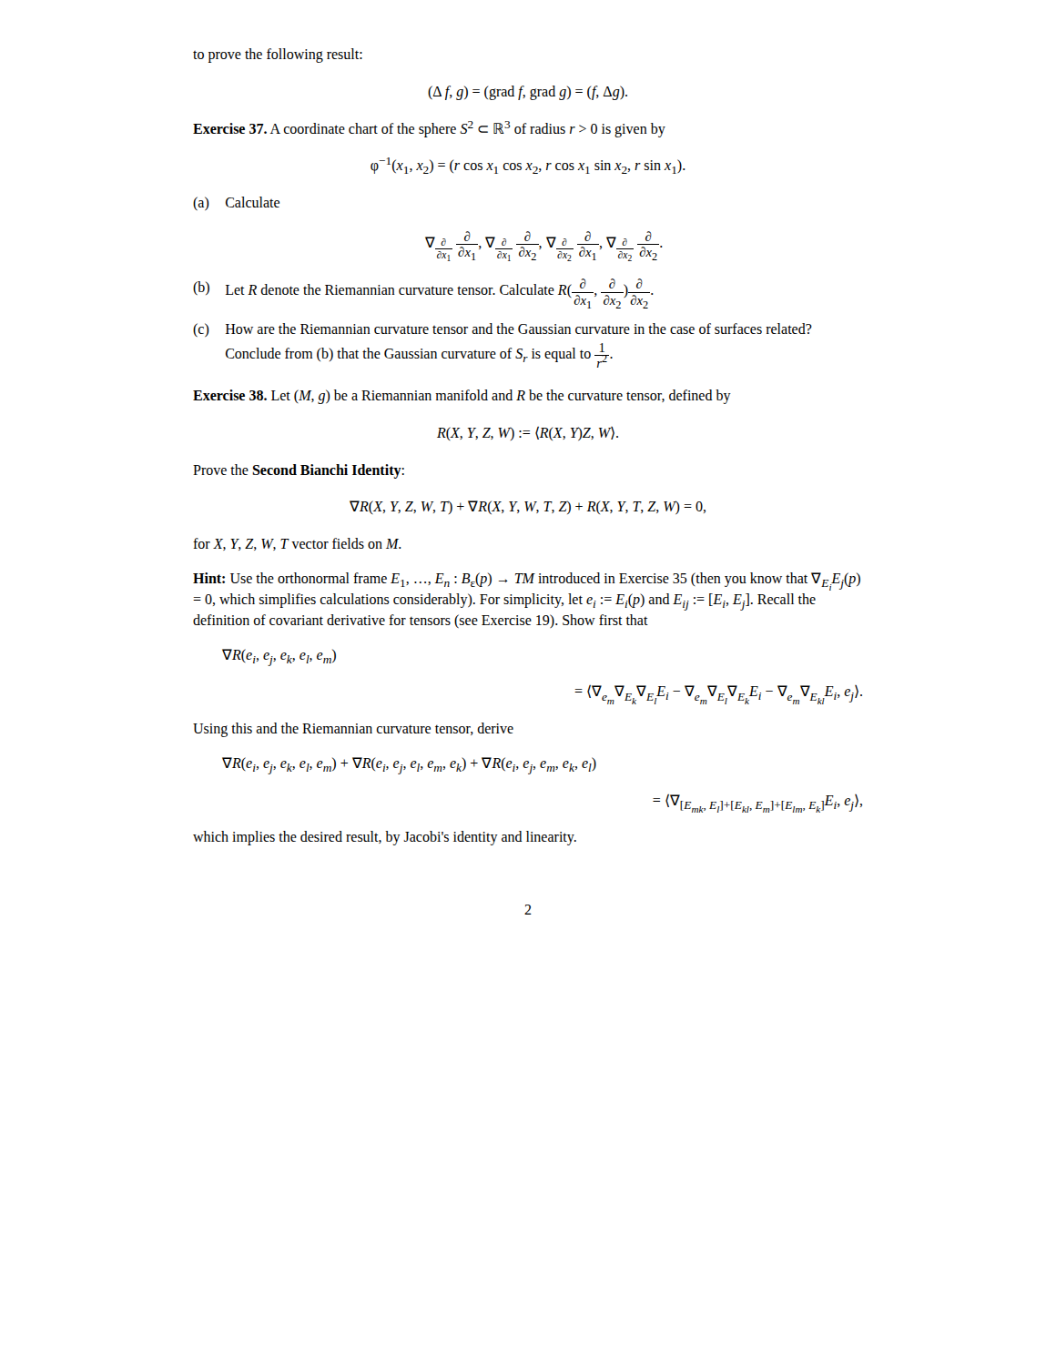to prove the following result:
(Δ f, g) = (grad f, grad g) = (f, Δg).
Exercise 37. A coordinate chart of the sphere S2 ⊂ ℝ3 of radius r > 0 is given by
φ−1(x1, x2) = (r cos x1 cos x2, r cos x1 sin x2, r sin x1).
Calculate
∇∂∂x1 ∂∂x1, ∇∂∂x1 ∂∂x2, ∇∂∂x2 ∂∂x1, ∇∂∂x2 ∂∂x2.
Let R denote the Riemannian curvature tensor. Calculate R(∂∂x1, ∂∂x2)∂∂x2.
How are the Riemannian curvature tensor and the Gaussian curvature in the case of surfaces related? Conclude from (b) that the Gaussian curvature of Sr is equal to 1 r2.
Exercise 38. Let (M, g) be a Riemannian manifold and R be the curvature tensor, defined by
R(X, Y, Z, W) := ⟨R(X, Y)Z, W⟩.
Prove the Second Bianchi Identity:
∇R(X, Y, Z, W, T) + ∇R(X, Y, W, T, Z) + R(X, Y, T, Z, W) = 0,
for X, Y, Z, W, T vector fields on M.
Hint: Use the orthonormal frame E1, …, En : Bε(p) → TM introduced in Exercise 35 (then you know that ∇EiEj(p) = 0, which simplifies calculations considerably). For simplicity, let ei := Ei(p) and Eij := [Ei, Ej]. Recall the definition of covariant derivative for tensors (see Exercise 19). Show first that
∇R(ei, ej, ek, el, em)
= ⟨∇em∇Ek∇ElEi − ∇em∇El∇EkEi − ∇em∇EklEi, ej⟩.
Using this and the Riemannian curvature tensor, derive
∇R(ei, ej, ek, el, em) + ∇R(ei, ej, el, em, ek) + ∇R(ei, ej, em, ek, el)
= ⟨∇[Emk, El]+[Ekl, Em]+[Elm, Ek]Ei, ej⟩,
which implies the desired result, by Jacobi's identity and linearity.
2